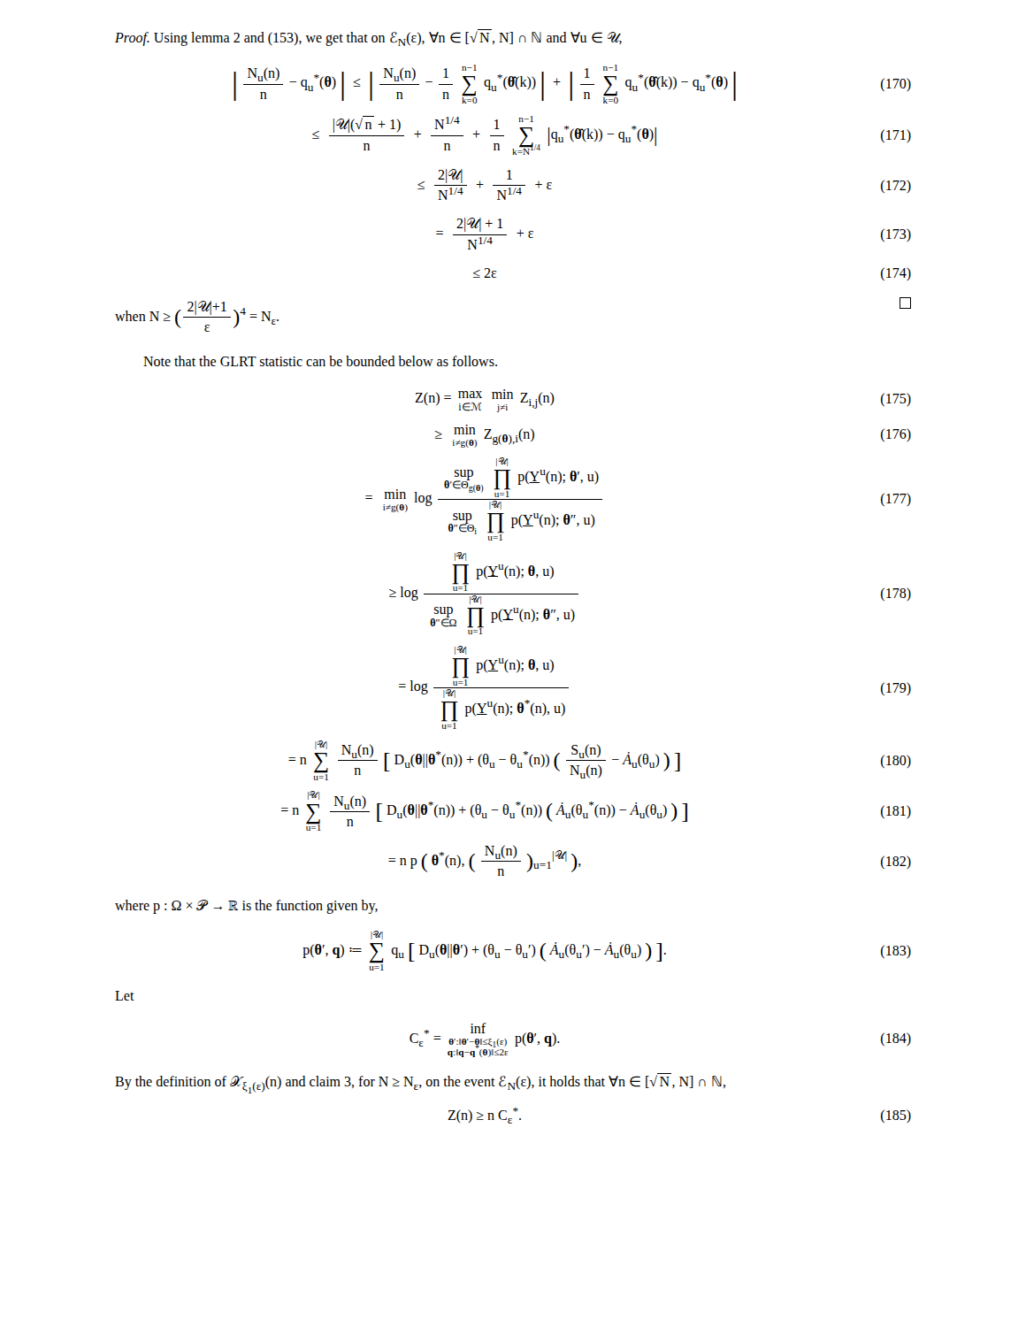Proof. Using lemma 2 and (153), we get that on ℰN(ε), ∀n ∈ [√N, N] ∩ ℕ and ∀u ∈ 𝒰,
| Nu(n) n − qu*(θ) | ≤ | Nu(n) n − 1 n n−1∑k=0 qu*(θ̂(k)) | + | 1 n n−1∑k=0 qu*(θ̂(k)) − qu*(θ) |
(170)
≤ |𝒰|(√n + 1) n + N1/4 n + 1 n n−1∑k=N1/4 |qu*(θ̂(k)) − qu*(θ)|
(171)
≤ 2|𝒰|N1/4 + 1 N1/4 + ε
(172)
= 2|𝒰| + 1 N1/4 + ε
(173)
≤ 2ε
(174)
when N ≥ (2|𝒰|+1 ε)4 = Nε.
Note that the GLRT statistic can be bounded below as follows.
Z(n) = max i∈ℳ min j≠i Zi,j(n)
(175)
≥ min i≠g(θ) Zg(θ),i(n)
(176)
= min i≠g(θ) log sup θ′∈Θg(θ) |𝒰|∏u=1 p(Yu(n); θ′, u) sup θ″∈Θi |𝒰|∏u=1 p(Yu(n); θ″, u)
(177)
≥ log |𝒰|∏u=1 p(Yu(n); θ, u) sup θ″∈Ω |𝒰|∏u=1 p(Yu(n); θ″, u)
(178)
= log |𝒰|∏u=1 p(Yu(n); θ, u) |𝒰|∏u=1 p(Yu(n); θ*(n), u)
(179)
= n |𝒰|∑u=1 Nu(n) n [ Du(θ||θ*(n)) + (θu − θu*(n)) ( Su(n) Nu(n) − Ȧu(θu) ) ]
(180)
= n |𝒰|∑u=1 Nu(n) n [ Du(θ||θ*(n)) + (θu − θu*(n)) ( Ȧu(θu*(n)) − Ȧu(θu) ) ]
(181)
= n p ( θ*(n), ( Nu(n) n )u=1|𝒰| ),
(182)
where p : Ω × 𝒫 → ℝ is the function given by,
p(θ′, q) ≔ |𝒰|∑u=1 qu [ Du(θ||θ′) + (θu − θu′) ( Ȧu(θu′) − Ȧu(θu) ) ].
(183)
Let
Cε* = inf θ′:‖θ′−θ‖≤ξ1(ε) q:‖q−q*(θ)‖≤2ε p(θ′, q).
(184)
By the definition of 𝒳ξ1(ε)(n) and claim 3, for N ≥ Nε, on the event ℰN(ε), it holds that ∀n ∈ [√N, N] ∩ ℕ,
Z(n) ≥ n Cε*.
(185)